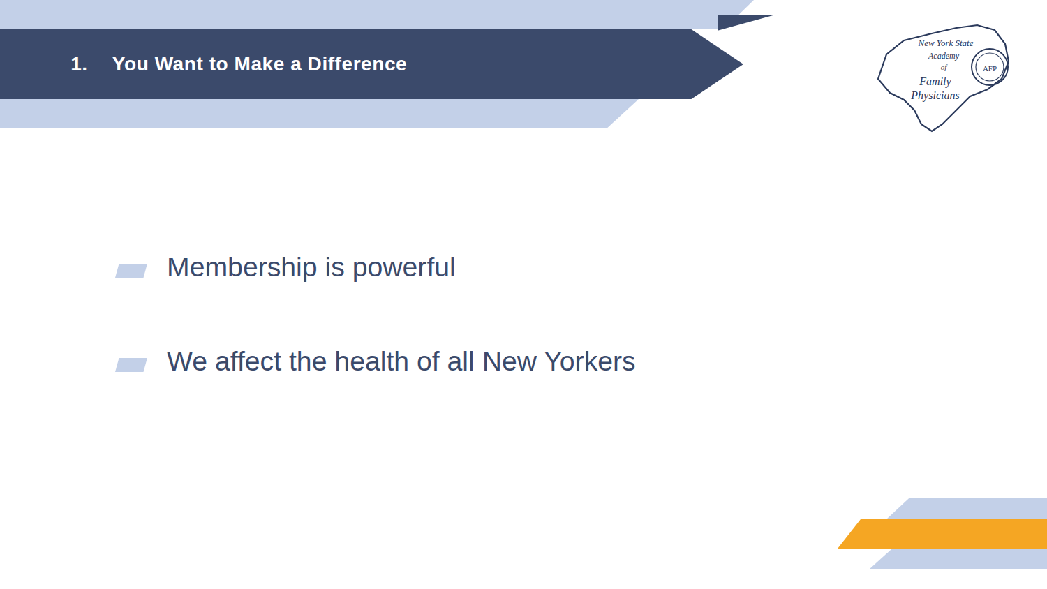1. You Want to Make a Difference
New York State Academy of Family Physicians AFP
Membership is powerful
We affect the health of all New Yorkers